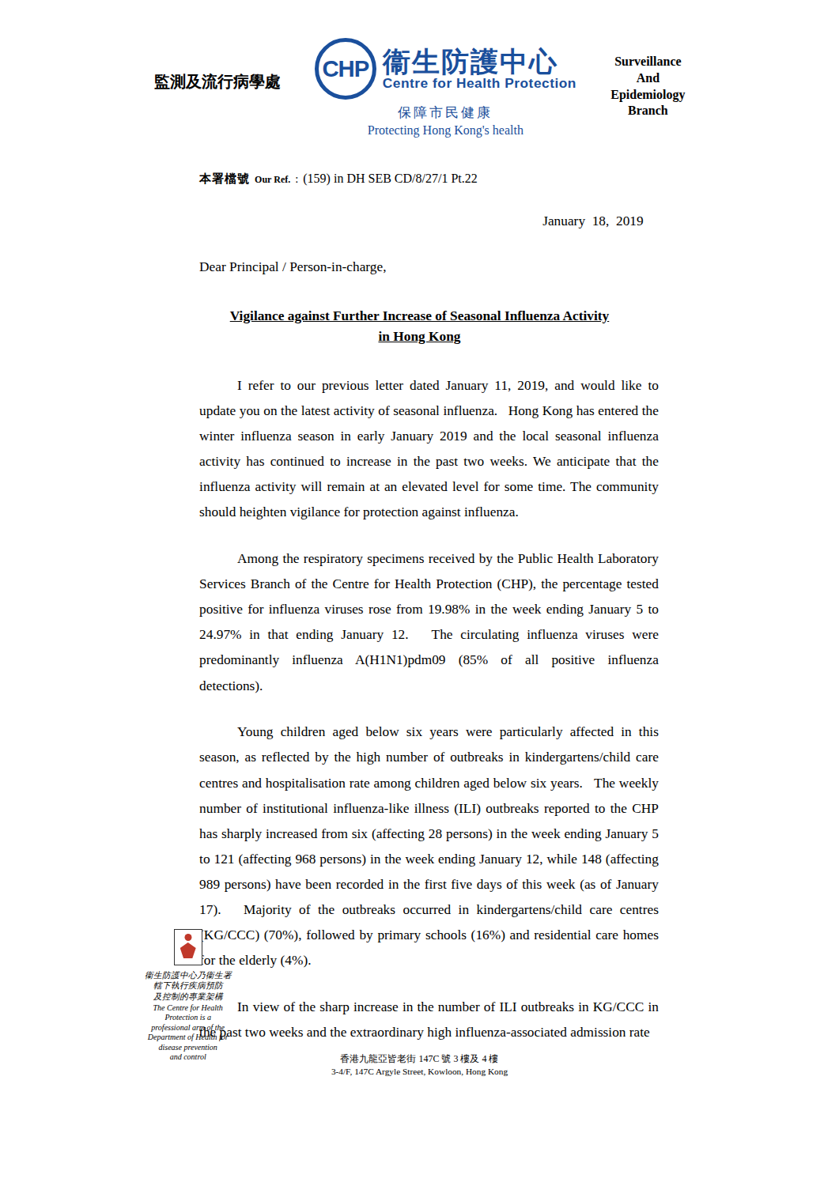監測及流行病學處
CHP
衞生防護中心
Centre for Health Protection
保障市民健康
Protecting Hong Kong's health
Surveillance
And
Epidemiology
Branch
本署檔號 Our Ref. : (159) in DH SEB CD/8/27/1 Pt.22
January 18, 2019
Dear Principal / Person-in-charge,
Vigilance against Further Increase of Seasonal Influenza Activity
in Hong Kong
I refer to our previous letter dated January 11, 2019, and would like to update you on the latest activity of seasonal influenza. Hong Kong has entered the winter influenza season in early January 2019 and the local seasonal influenza activity has continued to increase in the past two weeks. We anticipate that the influenza activity will remain at an elevated level for some time. The community should heighten vigilance for protection against influenza.
Among the respiratory specimens received by the Public Health Laboratory Services Branch of the Centre for Health Protection (CHP), the percentage tested positive for influenza viruses rose from 19.98% in the week ending January 5 to 24.97% in that ending January 12. The circulating influenza viruses were predominantly influenza A(H1N1)pdm09 (85% of all positive influenza detections).
Young children aged below six years were particularly affected in this season, as reflected by the high number of outbreaks in kindergartens/child care centres and hospitalisation rate among children aged below six years. The weekly number of institutional influenza-like illness (ILI) outbreaks reported to the CHP has sharply increased from six (affecting 28 persons) in the week ending January 5 to 121 (affecting 968 persons) in the week ending January 12, while 148 (affecting 989 persons) have been recorded in the first five days of this week (as of January 17). Majority of the outbreaks occurred in kindergartens/child care centres (KG/CCC) (70%), followed by primary schools (16%) and residential care homes for the elderly (4%).
In view of the sharp increase in the number of ILI outbreaks in KG/CCC in the past two weeks and the extraordinary high influenza-associated admission rate
衞生防護中心乃衞生署
轄下執行疾病預防
及控制的專業架構
The Centre for Health
Protection is a
professional arm of the
Department of Health for
disease prevention
and control
香港九龍亞皆老街 147C 號 3 樓及 4 樓
3-4/F, 147C Argyle Street, Kowloon, Hong Kong